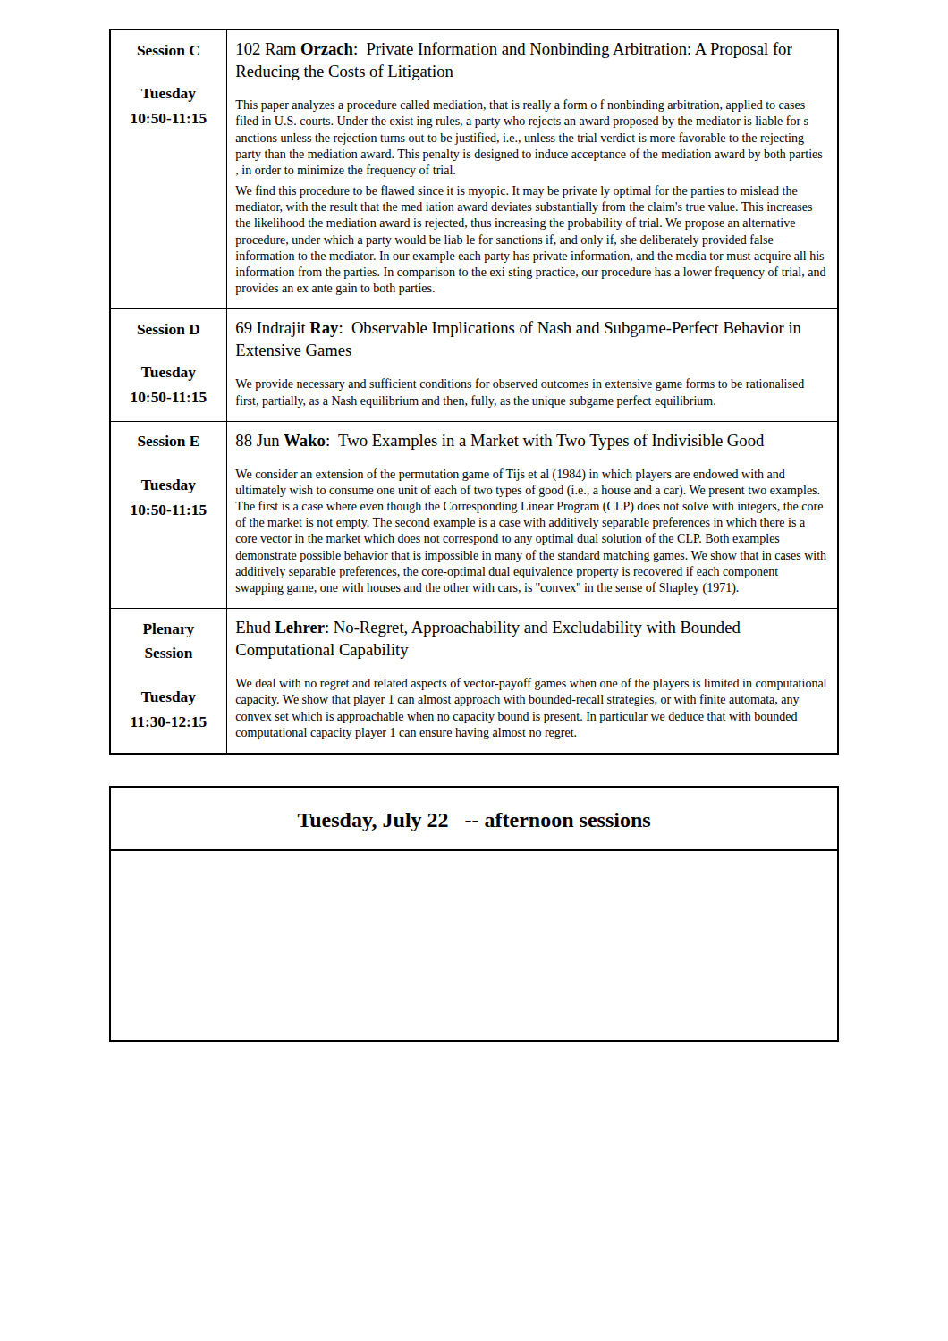| Session C Tuesday 10:50-11:15 | 102 Ram Orzach : Private Information and Nonbinding Arbitration: A Proposal for Reducing the Costs of Litigation This paper analyzes a procedure called mediation, that is really a form o f nonbinding arbitration, applied to cases filed in U.S. courts. Under the exist ing rules, a party who rejects an award proposed by the mediator is liable for s anctions unless the rejection turns out to be justified, i.e., unless the trial verdict is more favorable to the rejecting party than the mediation award. This penalty is designed to induce acceptance of the mediation award by both parties , in order to minimize the frequency of trial. We find this procedure to be flawed since it is myopic. It may be private ly optimal for the parties to mislead the mediator, with the result that the med iation award deviates substantially from the claim's true value. This increases the likelihood the mediation award is rejected, thus increasing the probability of trial. We propose an alternative procedure, under which a party would be liab le for sanctions if, and only if, she deliberately provided false information to the mediator. In our example each party has private information, and the media tor must acquire all his information from the parties. In comparison to the exi sting practice, our procedure has a lower frequency of trial, and provides an ex ante gain to both parties. |
| Session D Tuesday 10:50-11:15 | 69 Indrajit Ray : Observable Implications of Nash and Subgame-Perfect Behavior in Extensive Games We provide necessary and sufficient conditions for observed outcomes in extensive game forms to be rationalised first, partially, as a Nash equilibrium and then, fully, as the unique subgame perfect equilibrium. |
| Session E Tuesday 10:50-11:15 | 88 Jun Wako : Two Examples in a Market with Two Types of Indivisible Good We consider an extension of the permutation game of Tijs et al (1984) in which players are endowed with and ultimately wish to consume one unit of each of two types of good (i.e., a house and a car). We present two examples. The first is a case where even though the Corresponding Linear Program (CLP) does not solve with integers, the core of the market is not empty. The second example is a case with additively separable preferences in which there is a core vector in the market which does not correspond to any optimal dual solution of the CLP. Both examples demonstrate possible behavior that is impossible in many of the standard matching games. We show that in cases with additively separable preferences, the core-optimal dual equivalence property is recovered if each component swapping game, one with houses and the other with cars, is ''convex'' in the sense of Shapley (1971). |
| Plenary Session Tuesday 11:30-12:15 | Ehud Lehrer : No-Regret, Approachability and Excludability with Bounded Computational Capability We deal with no regret and related aspects of vector-payoff games when one of the players is limited in computational capacity. We show that player 1 can almost approach with bounded-recall strategies, or with finite automata, any convex set which is approachable when no capacity bound is present. In particular we deduce that with bounded computational capacity player 1 can ensure having almost no regret. |
Tuesday, July 22 -- afternoon sessions